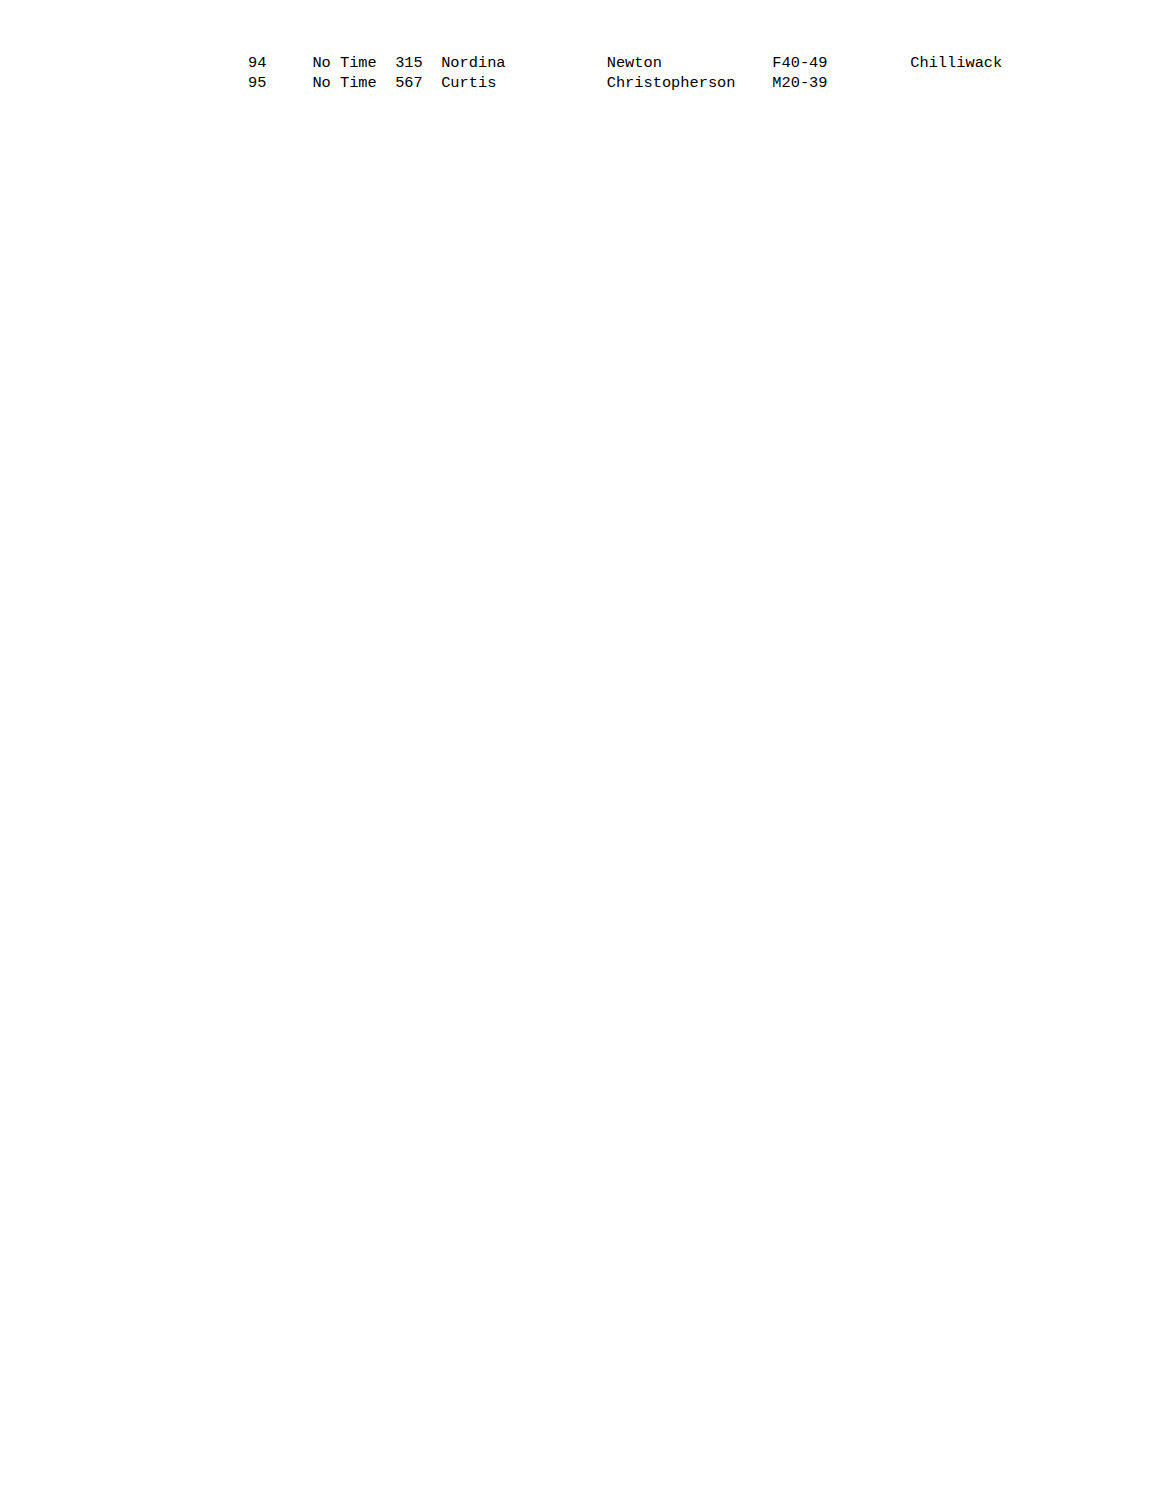94     No Time  315  Nordina           Newton            F40-49         Chilliwack
  95     No Time  567  Curtis            Christopherson    M20-39